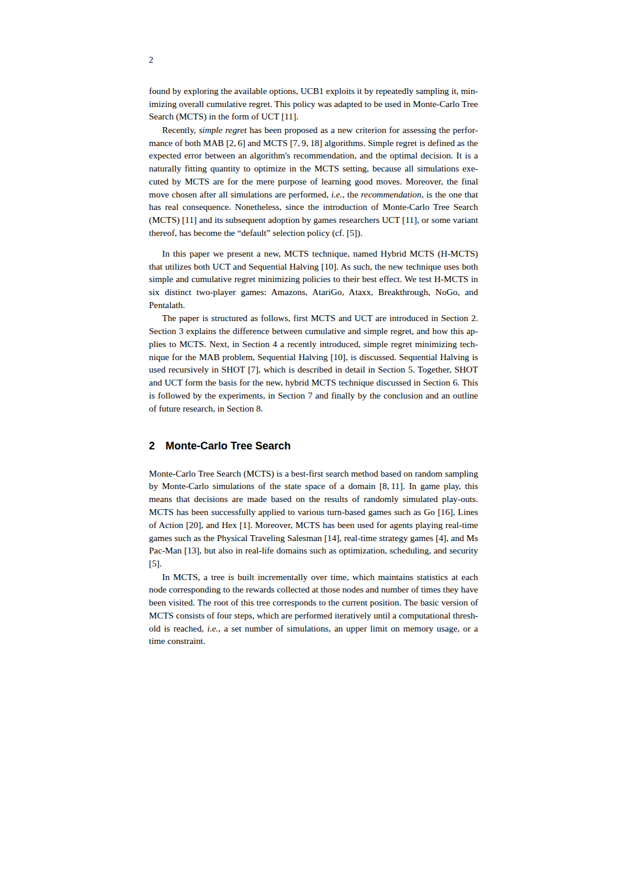2
found by exploring the available options, UCB1 exploits it by repeatedly sampling it, minimizing overall cumulative regret. This policy was adapted to be used in Monte-Carlo Tree Search (MCTS) in the form of UCT [11].
Recently, simple regret has been proposed as a new criterion for assessing the performance of both MAB [2, 6] and MCTS [7, 9, 18] algorithms. Simple regret is defined as the expected error between an algorithm's recommendation, and the optimal decision. It is a naturally fitting quantity to optimize in the MCTS setting, because all simulations executed by MCTS are for the mere purpose of learning good moves. Moreover, the final move chosen after all simulations are performed, i.e., the recommendation, is the one that has real consequence. Nonetheless, since the introduction of Monte-Carlo Tree Search (MCTS) [11] and its subsequent adoption by games researchers UCT [11], or some variant thereof, has become the “default” selection policy (cf. [5]).
In this paper we present a new, MCTS technique, named Hybrid MCTS (H-MCTS) that utilizes both UCT and Sequential Halving [10]. As such, the new technique uses both simple and cumulative regret minimizing policies to their best effect. We test H-MCTS in six distinct two-player games: Amazons, AtariGo, Ataxx, Breakthrough, NoGo, and Pentalath.
The paper is structured as follows, first MCTS and UCT are introduced in Section 2. Section 3 explains the difference between cumulative and simple regret, and how this applies to MCTS. Next, in Section 4 a recently introduced, simple regret minimizing technique for the MAB problem, Sequential Halving [10], is discussed. Sequential Halving is used recursively in SHOT [7], which is described in detail in Section 5. Together, SHOT and UCT form the basis for the new, hybrid MCTS technique discussed in Section 6. This is followed by the experiments, in Section 7 and finally by the conclusion and an outline of future research, in Section 8.
2 Monte-Carlo Tree Search
Monte-Carlo Tree Search (MCTS) is a best-first search method based on random sampling by Monte-Carlo simulations of the state space of a domain [8, 11]. In game play, this means that decisions are made based on the results of randomly simulated play-outs. MCTS has been successfully applied to various turn-based games such as Go [16], Lines of Action [20], and Hex [1]. Moreover, MCTS has been used for agents playing real-time games such as the Physical Traveling Salesman [14], real-time strategy games [4], and Ms Pac-Man [13], but also in real-life domains such as optimization, scheduling, and security [5].
In MCTS, a tree is built incrementally over time, which maintains statistics at each node corresponding to the rewards collected at those nodes and number of times they have been visited. The root of this tree corresponds to the current position. The basic version of MCTS consists of four steps, which are performed iteratively until a computational threshold is reached, i.e., a set number of simulations, an upper limit on memory usage, or a time constraint.